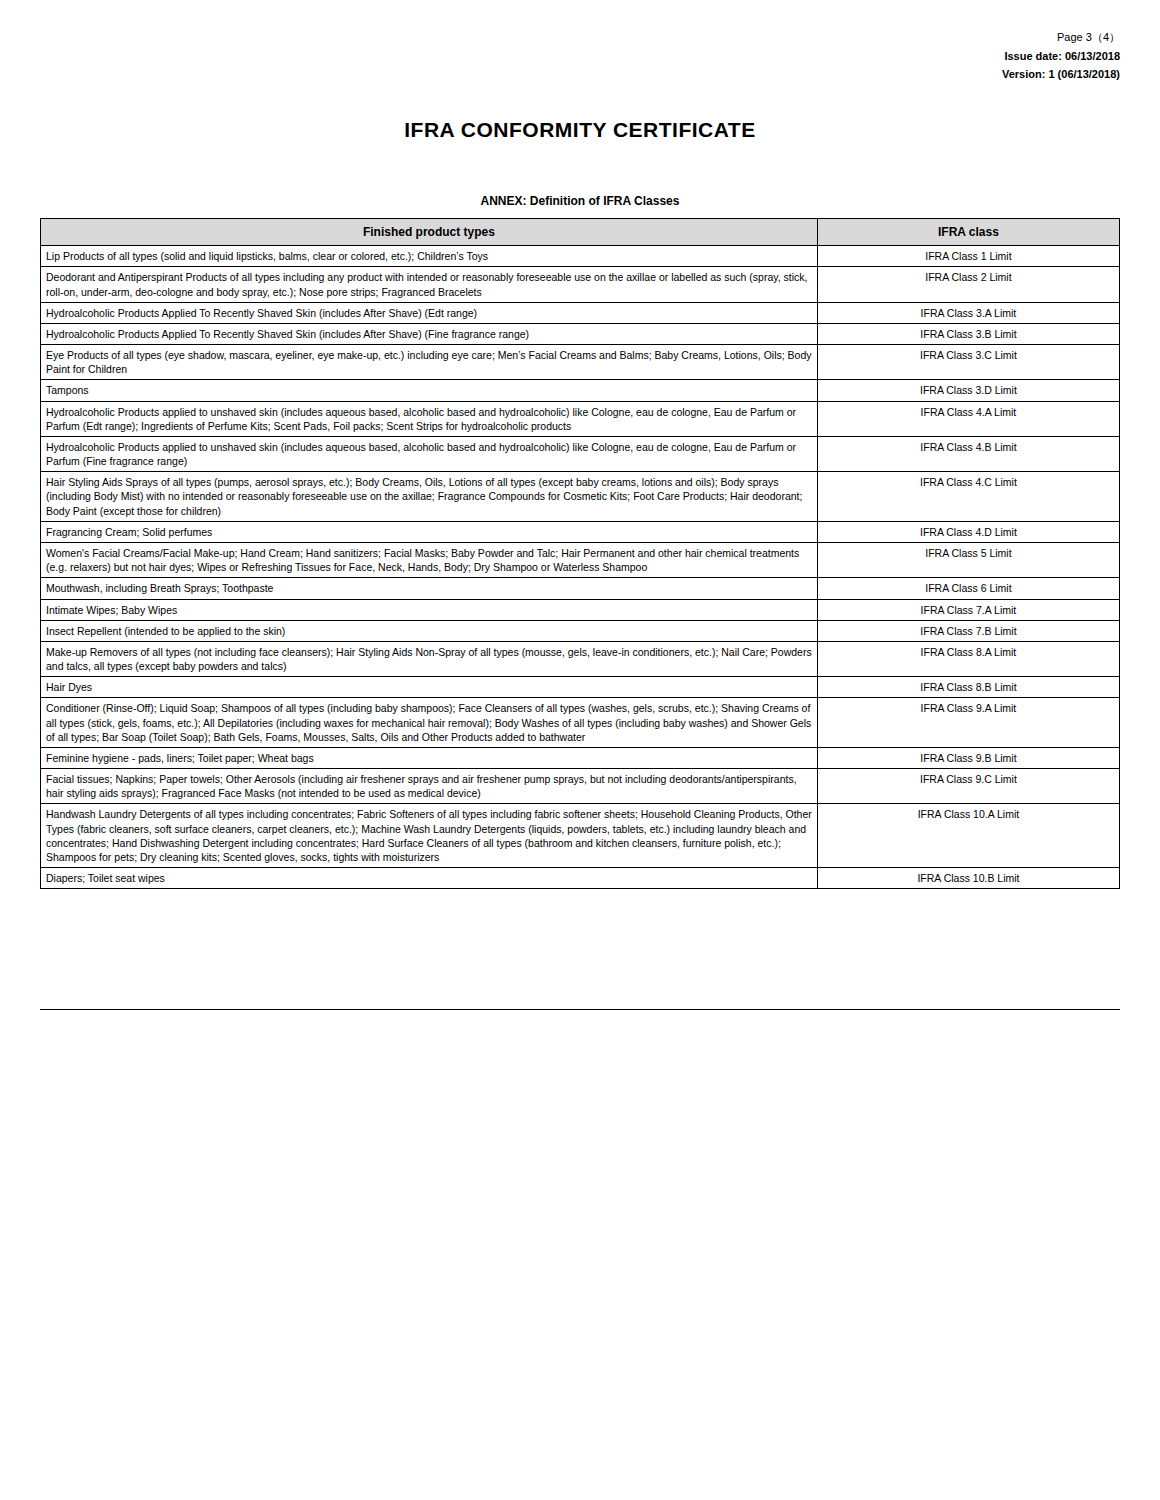Page 3（4）
Issue date: 06/13/2018
Version: 1 (06/13/2018)
IFRA CONFORMITY CERTIFICATE
ANNEX: Definition of IFRA Classes
| Finished product types | IFRA class |
| --- | --- |
| Lip Products of all types (solid and liquid lipsticks, balms, clear or colored, etc.); Children’s Toys | IFRA Class 1 Limit |
| Deodorant and Antiperspirant Products of all types including any product with intended or reasonably foreseeable use on the axillae or labelled as such (spray, stick, roll-on, under-arm, deo-cologne and body spray, etc.); Nose pore strips; Fragranced Bracelets | IFRA Class 2 Limit |
| Hydroalcoholic Products Applied To Recently Shaved Skin (includes After Shave) (Edt range) | IFRA Class 3.A Limit |
| Hydroalcoholic Products Applied To Recently Shaved Skin (includes After Shave) (Fine fragrance range) | IFRA Class 3.B Limit |
| Eye Products of all types (eye shadow, mascara, eyeliner, eye make-up, etc.) including eye care; Men’s Facial Creams and Balms; Baby Creams, Lotions, Oils; Body Paint for Children | IFRA Class 3.C Limit |
| Tampons | IFRA Class 3.D Limit |
| Hydroalcoholic Products applied to unshaved skin (includes aqueous based, alcoholic based and hydroalcoholic) like Cologne, eau de cologne, Eau de Parfum or Parfum (Edt range); Ingredients of Perfume Kits; Scent Pads, Foil packs; Scent Strips for hydroalcoholic products | IFRA Class 4.A Limit |
| Hydroalcoholic Products applied to unshaved skin (includes aqueous based, alcoholic based and hydroalcoholic) like Cologne, eau de cologne, Eau de Parfum or Parfum (Fine fragrance range) | IFRA Class 4.B Limit |
| Hair Styling Aids Sprays of all types (pumps, aerosol sprays, etc.); Body Creams, Oils, Lotions of all types (except baby creams, lotions and oils); Body sprays (including Body Mist) with no intended or reasonably foreseeable use on the axillae; Fragrance Compounds for Cosmetic Kits; Foot Care Products; Hair deodorant; Body Paint (except those for children) | IFRA Class 4.C Limit |
| Fragrancing Cream; Solid perfumes | IFRA Class 4.D Limit |
| Women's Facial Creams/Facial Make-up; Hand Cream; Hand sanitizers; Facial Masks; Baby Powder and Talc; Hair Permanent and other hair chemical treatments (e.g. relaxers) but not hair dyes; Wipes or Refreshing Tissues for Face, Neck, Hands, Body; Dry Shampoo or Waterless Shampoo | IFRA Class 5 Limit |
| Mouthwash, including Breath Sprays; Toothpaste | IFRA Class 6 Limit |
| Intimate Wipes; Baby Wipes | IFRA Class 7.A Limit |
| Insect Repellent (intended to be applied to the skin) | IFRA Class 7.B Limit |
| Make-up Removers of all types (not including face cleansers); Hair Styling Aids Non-Spray of all types (mousse, gels, leave-in conditioners, etc.); Nail Care; Powders and talcs, all types (except baby powders and talcs) | IFRA Class 8.A Limit |
| Hair Dyes | IFRA Class 8.B Limit |
| Conditioner (Rinse-Off); Liquid Soap; Shampoos of all types (including baby shampoos); Face Cleansers of all types (washes, gels, scrubs, etc.); Shaving Creams of all types (stick, gels, foams, etc.); All Depilatories (including waxes for mechanical hair removal); Body Washes of all types (including baby washes) and Shower Gels of all types; Bar Soap (Toilet Soap); Bath Gels, Foams, Mousses, Salts, Oils and Other Products added to bathwater | IFRA Class 9.A Limit |
| Feminine hygiene - pads, liners; Toilet paper; Wheat bags | IFRA Class 9.B Limit |
| Facial tissues; Napkins; Paper towels; Other Aerosols (including air freshener sprays and air freshener pump sprays, but not including deodorants/antiperspirants, hair styling aids sprays); Fragranced Face Masks (not intended to be used as medical device) | IFRA Class 9.C Limit |
| Handwash Laundry Detergents of all types including concentrates; Fabric Softeners of all types including fabric softener sheets; Household Cleaning Products, Other Types (fabric cleaners, soft surface cleaners, carpet cleaners, etc.); Machine Wash Laundry Detergents (liquids, powders, tablets, etc.) including laundry bleach and concentrates; Hand Dishwashing Detergent including concentrates; Hard Surface Cleaners of all types (bathroom and kitchen cleansers, furniture polish, etc.); Shampoos for pets; Dry cleaning kits; Scented gloves, socks, tights with moisturizers | IFRA Class 10.A Limit |
| Diapers; Toilet seat wipes | IFRA Class 10.B Limit |